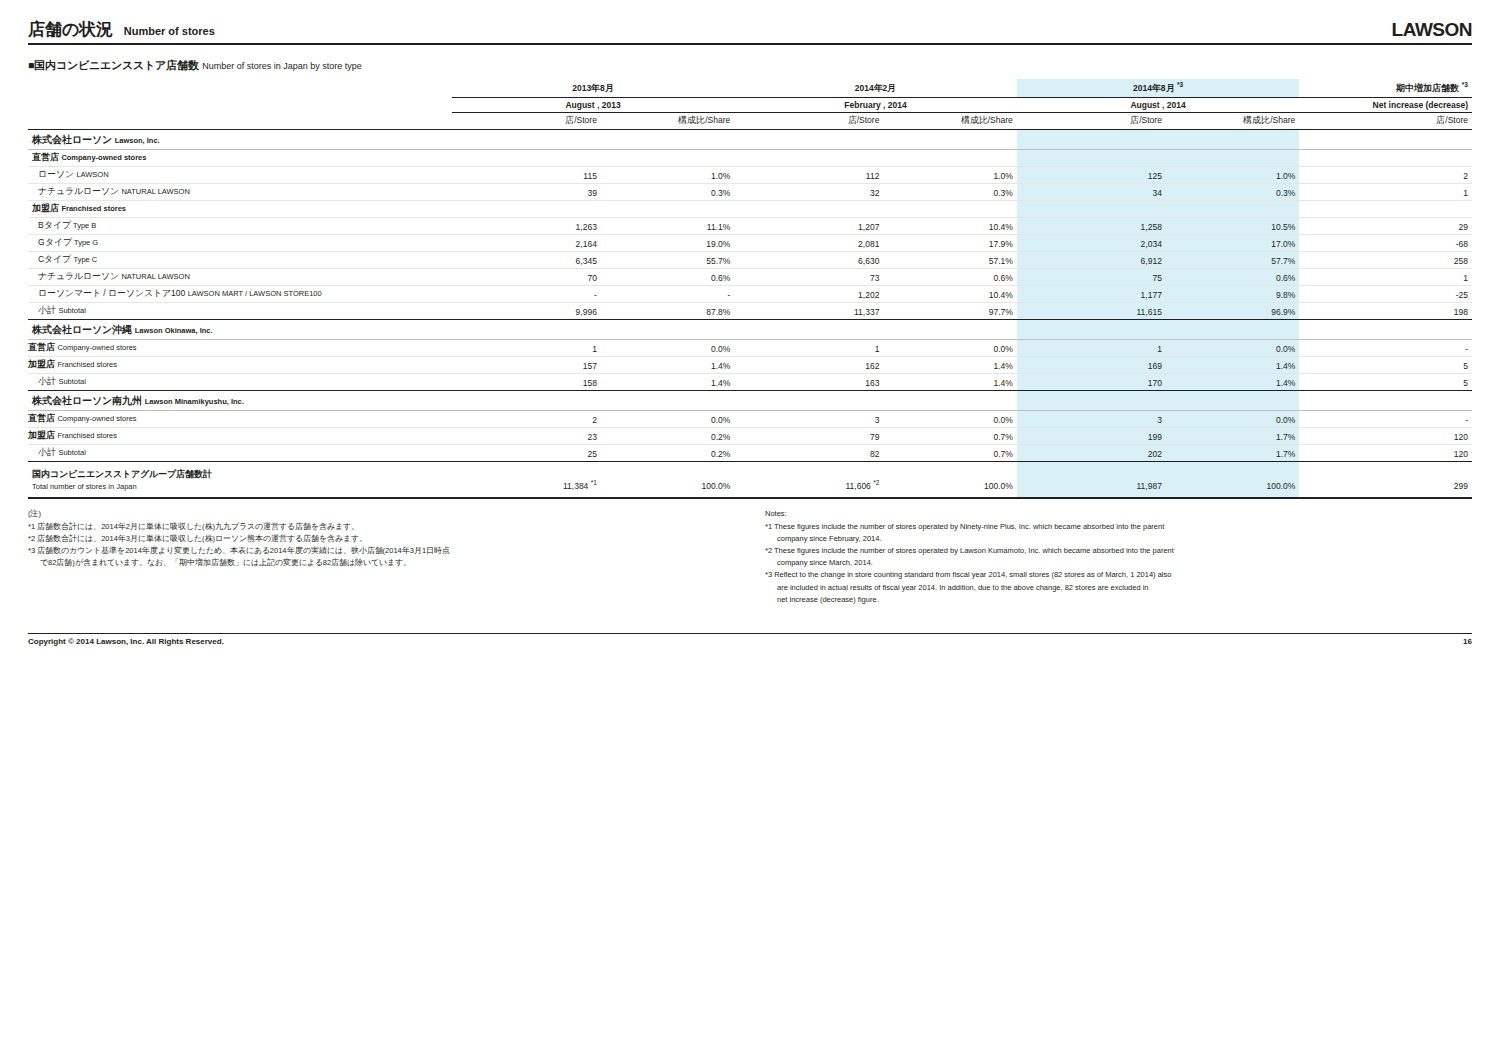店舗の状況 Number of stores
LAWSON
■国内コンビニエンスストア店舗数 Number of stores in Japan by store type
| | 2013年8月 | 2014年2月 | 2014年8月 *3 | 期中増加店舗数 *3 |
| --- | --- | --- | --- | --- |
| | August , 2013 | February , 2014 | August , 2014 | Net increase (decrease) |
| | 店/Store | 構成比/Share | 店/Store | 構成比/Share | 店/Store | 構成比/Share | 店/Store |
| 株式会社ローソン Lawson, Inc. | | | | | | | |
| 直営店 Company-owned stores | | | | | | | |
| ローソン LAWSON | 115 | 1.0% | 112 | 1.0% | 125 | 1.0% | 2 |
| ナチュラルローソン NATURAL LAWSON | 39 | 0.3% | 32 | 0.3% | 34 | 0.3% | 1 |
| 加盟店 Franchised stores | | | | | | | |
| Bタイプ Type B | 1,263 | 11.1% | 1,207 | 10.4% | 1,258 | 10.5% | 29 |
| Gタイプ Type G | 2,164 | 19.0% | 2,081 | 17.9% | 2,034 | 17.0% | -68 |
| Cタイプ Type C | 6,345 | 55.7% | 6,630 | 57.1% | 6,912 | 57.7% | 258 |
| ナチュラルローソン NATURAL LAWSON | 70 | 0.6% | 73 | 0.6% | 75 | 0.6% | 1 |
| ローソンマート / ローソンストア100 LAWSON MART / LAWSON STORE100 | - | - | 1,202 | 10.4% | 1,177 | 9.8% | -25 |
| 小計 Subtotal | 9,996 | 87.8% | 11,337 | 97.7% | 11,615 | 96.9% | 198 |
| 株式会社ローソン沖縄 Lawson Okinawa, Inc. | | | | | | | |
| 直営店 Company-owned stores | 1 | 0.0% | 1 | 0.0% | 1 | 0.0% | - |
| 加盟店 Franchised stores | 157 | 1.4% | 162 | 1.4% | 169 | 1.4% | 5 |
| 小計 Subtotal | 158 | 1.4% | 163 | 1.4% | 170 | 1.4% | 5 |
| 株式会社ローソン南九州 Lawson Minamikyushu, Inc. | | | | | | | |
| 直営店 Company-owned stores | 2 | 0.0% | 3 | 0.0% | 3 | 0.0% | - |
| 加盟店 Franchised stores | 23 | 0.2% | 79 | 0.7% | 199 | 1.7% | 120 |
| 小計 Subtotal | 25 | 0.2% | 82 | 0.7% | 202 | 1.7% | 120 |
| 国内コンビニエンスストアグループ店舗数計 Total number of stores in Japan | 11,384 *1 | 100.0% | 11,606 *2 | 100.0% | 11,987 | 100.0% | 299 |
(注)
*1 店舗数合計には、2014年2月に単体に吸収した(株)九九プラスの運営する店舗を含みます。
*2 店舗数合計には、2014年3月に単体に吸収した(株)ローソン熊本の運営する店舗を含みます。
*3 店舗数のカウント基準を2014年度より変更したため、本表にある2014年度の実績には、狭小店舗(2014年3月1日時点
で82店舗)が含まれています。なお、「期中増加店舗数」には上記の変更による82店舗は除いています。
Notes:
*1 These figures include the number of stores operated by Ninety-nine Plus, Inc. which became absorbed into the parent
company since February, 2014.
*2 These figures include the number of stores operated by Lawson Kumamoto, Inc. which became absorbed into the parent
company since March, 2014.
*3 Reflect to the change in store counting standard from fiscal year 2014, small stores (82 stores as of March, 1 2014) also
are included in actual results of fiscal year 2014. In addition, due to the above change, 82 stores are excluded in
net increase (decrease) figure.
Copyright © 2014 Lawson, Inc. All Rights Reserved.
16